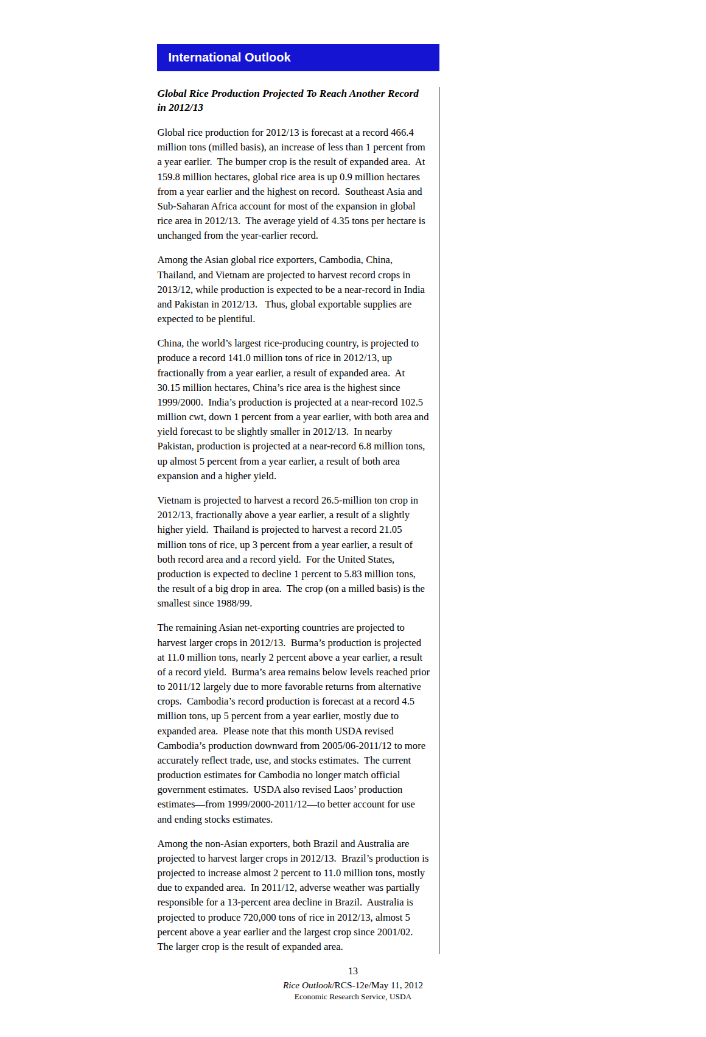International Outlook
Global Rice Production Projected To Reach Another Record in 2012/13
Global rice production for 2012/13 is forecast at a record 466.4 million tons (milled basis), an increase of less than 1 percent from a year earlier. The bumper crop is the result of expanded area. At 159.8 million hectares, global rice area is up 0.9 million hectares from a year earlier and the highest on record. Southeast Asia and Sub-Saharan Africa account for most of the expansion in global rice area in 2012/13. The average yield of 4.35 tons per hectare is unchanged from the year-earlier record.
Among the Asian global rice exporters, Cambodia, China, Thailand, and Vietnam are projected to harvest record crops in 2013/12, while production is expected to be a near-record in India and Pakistan in 2012/13. Thus, global exportable supplies are expected to be plentiful.
China, the world’s largest rice-producing country, is projected to produce a record 141.0 million tons of rice in 2012/13, up fractionally from a year earlier, a result of expanded area. At 30.15 million hectares, China’s rice area is the highest since 1999/2000. India’s production is projected at a near-record 102.5 million cwt, down 1 percent from a year earlier, with both area and yield forecast to be slightly smaller in 2012/13. In nearby Pakistan, production is projected at a near-record 6.8 million tons, up almost 5 percent from a year earlier, a result of both area expansion and a higher yield.
Vietnam is projected to harvest a record 26.5-million ton crop in 2012/13, fractionally above a year earlier, a result of a slightly higher yield. Thailand is projected to harvest a record 21.05 million tons of rice, up 3 percent from a year earlier, a result of both record area and a record yield. For the United States, production is expected to decline 1 percent to 5.83 million tons, the result of a big drop in area. The crop (on a milled basis) is the smallest since 1988/99.
The remaining Asian net-exporting countries are projected to harvest larger crops in 2012/13. Burma’s production is projected at 11.0 million tons, nearly 2 percent above a year earlier, a result of a record yield. Burma’s area remains below levels reached prior to 2011/12 largely due to more favorable returns from alternative crops. Cambodia’s record production is forecast at a record 4.5 million tons, up 5 percent from a year earlier, mostly due to expanded area. Please note that this month USDA revised Cambodia’s production downward from 2005/06-2011/12 to more accurately reflect trade, use, and stocks estimates. The current production estimates for Cambodia no longer match official government estimates. USDA also revised Laos’ production estimates—from 1999/2000-2011/12—to better account for use and ending stocks estimates.
Among the non-Asian exporters, both Brazil and Australia are projected to harvest larger crops in 2012/13. Brazil’s production is projected to increase almost 2 percent to 11.0 million tons, mostly due to expanded area. In 2011/12, adverse weather was partially responsible for a 13-percent area decline in Brazil. Australia is projected to produce 720,000 tons of rice in 2012/13, almost 5 percent above a year earlier and the largest crop since 2001/02. The larger crop is the result of expanded area.
13
Rice Outlook/RCS-12e/May 11, 2012
Economic Research Service, USDA